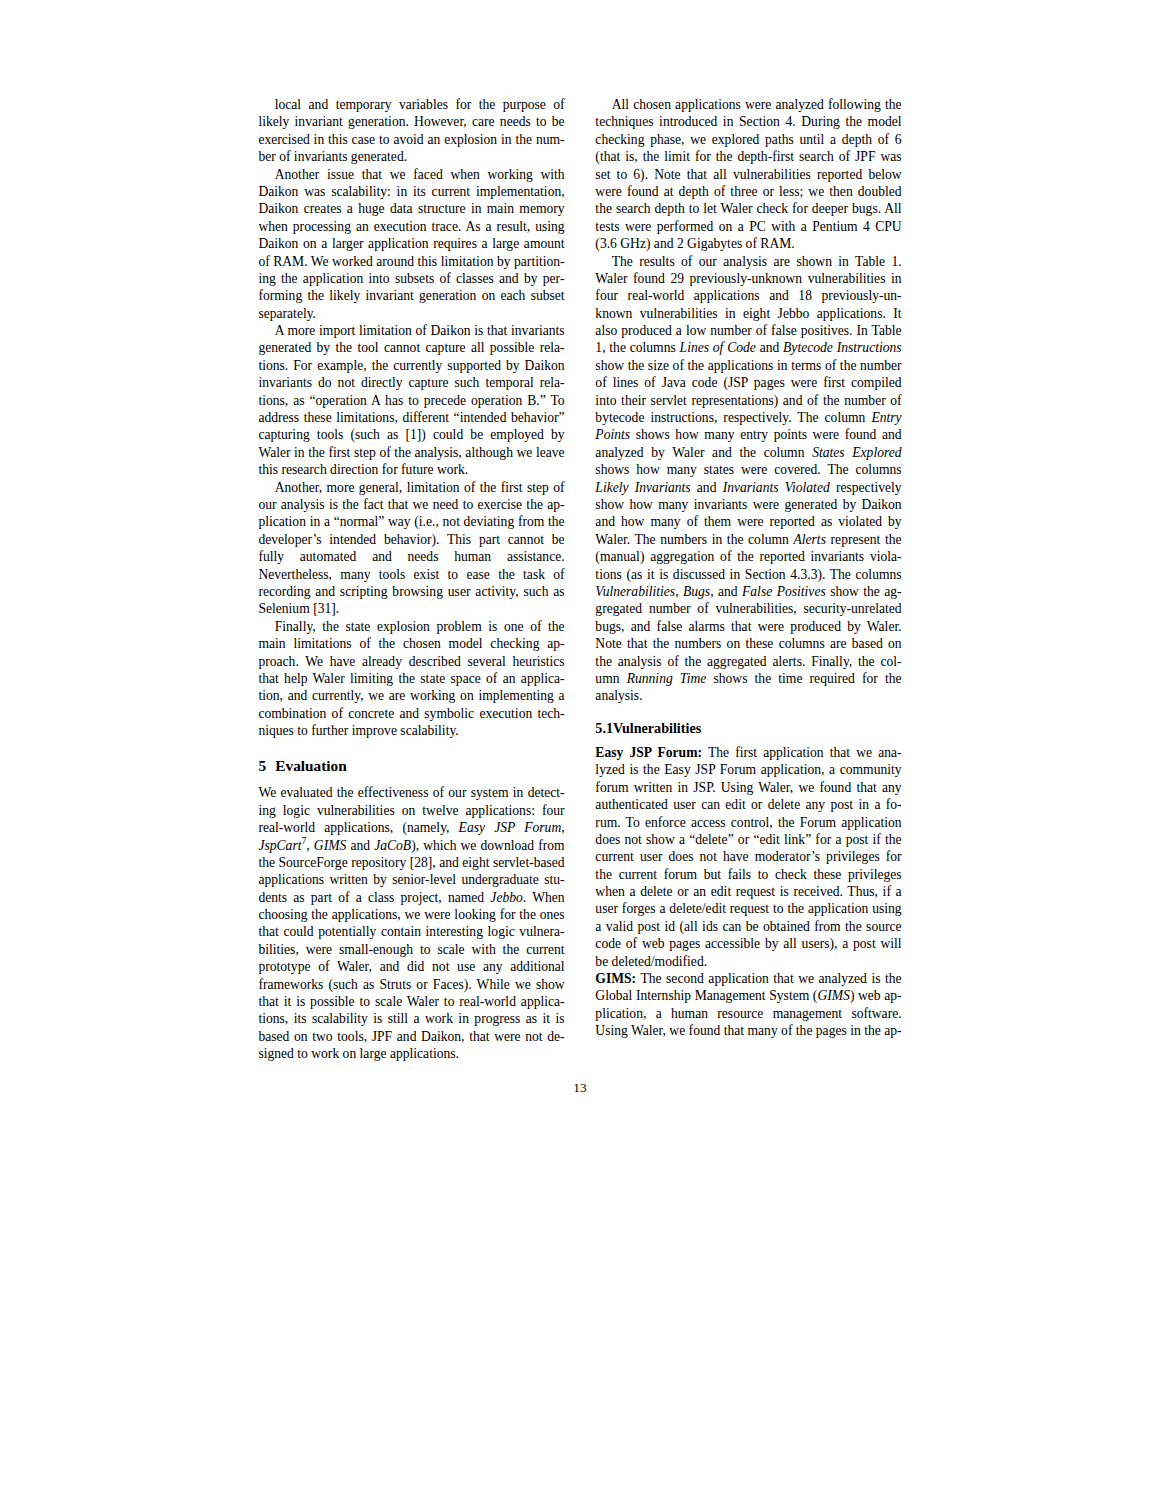local and temporary variables for the purpose of likely invariant generation. However, care needs to be exercised in this case to avoid an explosion in the number of invariants generated.
Another issue that we faced when working with Daikon was scalability: in its current implementation, Daikon creates a huge data structure in main memory when processing an execution trace. As a result, using Daikon on a larger application requires a large amount of RAM. We worked around this limitation by partitioning the application into subsets of classes and by performing the likely invariant generation on each subset separately.
A more import limitation of Daikon is that invariants generated by the tool cannot capture all possible relations. For example, the currently supported by Daikon invariants do not directly capture such temporal relations, as “operation A has to precede operation B.” To address these limitations, different “intended behavior” capturing tools (such as [1]) could be employed by Waler in the first step of the analysis, although we leave this research direction for future work.
Another, more general, limitation of the first step of our analysis is the fact that we need to exercise the application in a “normal” way (i.e., not deviating from the developer’s intended behavior). This part cannot be fully automated and needs human assistance. Nevertheless, many tools exist to ease the task of recording and scripting browsing user activity, such as Selenium [31].
Finally, the state explosion problem is one of the main limitations of the chosen model checking approach. We have already described several heuristics that help Waler limiting the state space of an application, and currently, we are working on implementing a combination of concrete and symbolic execution techniques to further improve scalability.
5 Evaluation
We evaluated the effectiveness of our system in detecting logic vulnerabilities on twelve applications: four real-world applications, (namely, Easy JSP Forum, JspCart7, GIMS and JaCoB), which we download from the SourceForge repository [28], and eight servlet-based applications written by senior-level undergraduate students as part of a class project, named Jebbo. When choosing the applications, we were looking for the ones that could potentially contain interesting logic vulnerabilities, were small-enough to scale with the current prototype of Waler, and did not use any additional frameworks (such as Struts or Faces). While we show that it is possible to scale Waler to real-world applications, its scalability is still a work in progress as it is based on two tools, JPF and Daikon, that were not designed to work on large applications.
All chosen applications were analyzed following the techniques introduced in Section 4. During the model checking phase, we explored paths until a depth of 6 (that is, the limit for the depth-first search of JPF was set to 6). Note that all vulnerabilities reported below were found at depth of three or less; we then doubled the search depth to let Waler check for deeper bugs. All tests were performed on a PC with a Pentium 4 CPU (3.6 GHz) and 2 Gigabytes of RAM.
The results of our analysis are shown in Table 1. Waler found 29 previously-unknown vulnerabilities in four real-world applications and 18 previously-unknown vulnerabilities in eight Jebbo applications. It also produced a low number of false positives. In Table 1, the columns Lines of Code and Bytecode Instructions show the size of the applications in terms of the number of lines of Java code (JSP pages were first compiled into their servlet representations) and of the number of bytecode instructions, respectively. The column Entry Points shows how many entry points were found and analyzed by Waler and the column States Explored shows how many states were covered. The columns Likely Invariants and Invariants Violated respectively show how many invariants were generated by Daikon and how many of them were reported as violated by Waler. The numbers in the column Alerts represent the (manual) aggregation of the reported invariants violations (as it is discussed in Section 4.3.3). The columns Vulnerabilities, Bugs, and False Positives show the aggregated number of vulnerabilities, security-unrelated bugs, and false alarms that were produced by Waler. Note that the numbers on these columns are based on the analysis of the aggregated alerts. Finally, the column Running Time shows the time required for the analysis.
5.1 Vulnerabilities
Easy JSP Forum: The first application that we analyzed is the Easy JSP Forum application, a community forum written in JSP. Using Waler, we found that any authenticated user can edit or delete any post in a forum. To enforce access control, the Forum application does not show a “delete” or “edit link” for a post if the current user does not have moderator’s privileges for the current forum but fails to check these privileges when a delete or an edit request is received. Thus, if a user forges a delete/edit request to the application using a valid post id (all ids can be obtained from the source code of web pages accessible by all users), a post will be deleted/modified.
GIMS: The second application that we analyzed is the Global Internship Management System (GIMS) web application, a human resource management software. Using Waler, we found that many of the pages in the ap-
13